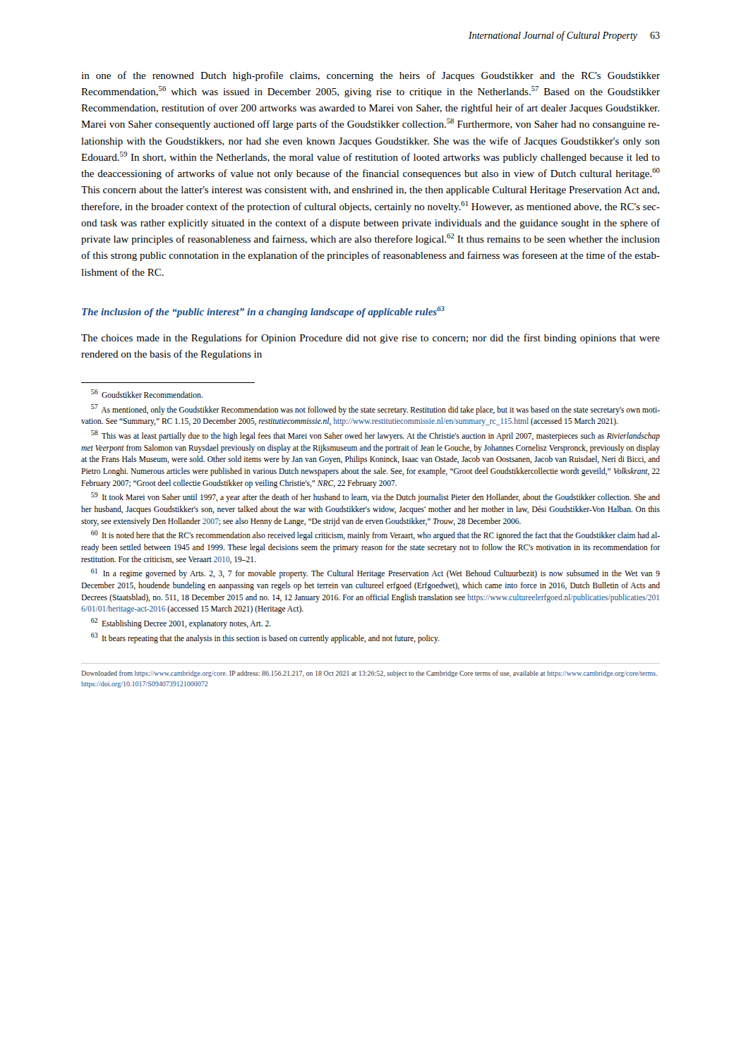International Journal of Cultural Property 63
in one of the renowned Dutch high-profile claims, concerning the heirs of Jacques Goudstikker and the RC's Goudstikker Recommendation,56 which was issued in December 2005, giving rise to critique in the Netherlands.57 Based on the Goudstikker Recommendation, restitution of over 200 artworks was awarded to Marei von Saher, the rightful heir of art dealer Jacques Goudstikker. Marei von Saher consequently auctioned off large parts of the Goudstikker collection.58 Furthermore, von Saher had no consanguine relationship with the Goudstikkers, nor had she even known Jacques Goudstikker. She was the wife of Jacques Goudstikker's only son Edouard.59 In short, within the Netherlands, the moral value of restitution of looted artworks was publicly challenged because it led to the deaccessioning of artworks of value not only because of the financial consequences but also in view of Dutch cultural heritage.60 This concern about the latter's interest was consistent with, and enshrined in, the then applicable Cultural Heritage Preservation Act and, therefore, in the broader context of the protection of cultural objects, certainly no novelty.61 However, as mentioned above, the RC's second task was rather explicitly situated in the context of a dispute between private individuals and the guidance sought in the sphere of private law principles of reasonableness and fairness, which are also therefore logical.62 It thus remains to be seen whether the inclusion of this strong public connotation in the explanation of the principles of reasonableness and fairness was foreseen at the time of the establishment of the RC.
The inclusion of the “public interest” in a changing landscape of applicable rules63
The choices made in the Regulations for Opinion Procedure did not give rise to concern; nor did the first binding opinions that were rendered on the basis of the Regulations in
56 Goudstikker Recommendation.
57 As mentioned, only the Goudstikker Recommendation was not followed by the state secretary. Restitution did take place, but it was based on the state secretary's own motivation. See “Summary,” RC 1.15, 20 December 2005, restitutiecommissie.nl, http://www.restitutiecommissie.nl/en/summary_rc_115.html (accessed 15 March 2021).
58 This was at least partially due to the high legal fees that Marei von Saher owed her lawyers. At the Christie's auction in April 2007, masterpieces such as Rivierlandschap met Veerpont from Salomon van Ruysdael previously on display at the Rijksmuseum and the portrait of Jean le Gouche, by Johannes Cornelisz Verspronck, previously on display at the Frans Hals Museum, were sold. Other sold items were by Jan van Goyen, Philips Koninck, Isaac van Ostade, Jacob van Oostsanen, Jacob van Ruisdael, Neri di Bicci, and Pietro Longhi. Numerous articles were published in various Dutch newspapers about the sale. See, for example, “Groot deel Goudstikkercollectie wordt geveild,” Volkskrant, 22 February 2007; “Groot deel collectie Goudstikker op veiling Christie's,” NRC, 22 February 2007.
59 It took Marei von Saher until 1997, a year after the death of her husband to learn, via the Dutch journalist Pieter den Hollander, about the Goudstikker collection. She and her husband, Jacques Goudstikker's son, never talked about the war with Goudstikker's widow, Jacques' mother and her mother in law, Dési Goudstikker-Von Halban. On this story, see extensively Den Hollander 2007; see also Henny de Lange, “De strijd van de erven Goudstikker,” Trouw, 28 December 2006.
60 It is noted here that the RC's recommendation also received legal criticism, mainly from Veraart, who argued that the RC ignored the fact that the Goudstikker claim had already been settled between 1945 and 1999. These legal decisions seem the primary reason for the state secretary not to follow the RC's motivation in its recommendation for restitution. For the criticism, see Veraart 2010, 19–21.
61 In a regime governed by Arts. 2, 3, 7 for movable property. The Cultural Heritage Preservation Act (Wet Behoud Cultuurbezit) is now subsumed in the Wet van 9 December 2015, houdende bundeling en aanpassing van regels op het terrein van cultureel erfgoed (Erfgoedwet), which came into force in 2016, Dutch Bulletin of Acts and Decrees (Staatsblad), no. 511, 18 December 2015 and no. 14, 12 January 2016. For an official English translation see https://www.cultureelerfgoed.nl/publicaties/publicaties/2016/01/01/heritage-act-2016 (accessed 15 March 2021) (Heritage Act).
62 Establishing Decree 2001, explanatory notes, Art. 2.
63 It bears repeating that the analysis in this section is based on currently applicable, and not future, policy.
Downloaded from https://www.cambridge.org/core. IP address: 86.156.21.217, on 18 Oct 2021 at 13:26:52, subject to the Cambridge Core terms of use, available at https://www.cambridge.org/core/terms. https://doi.org/10.1017/S0940739121000072